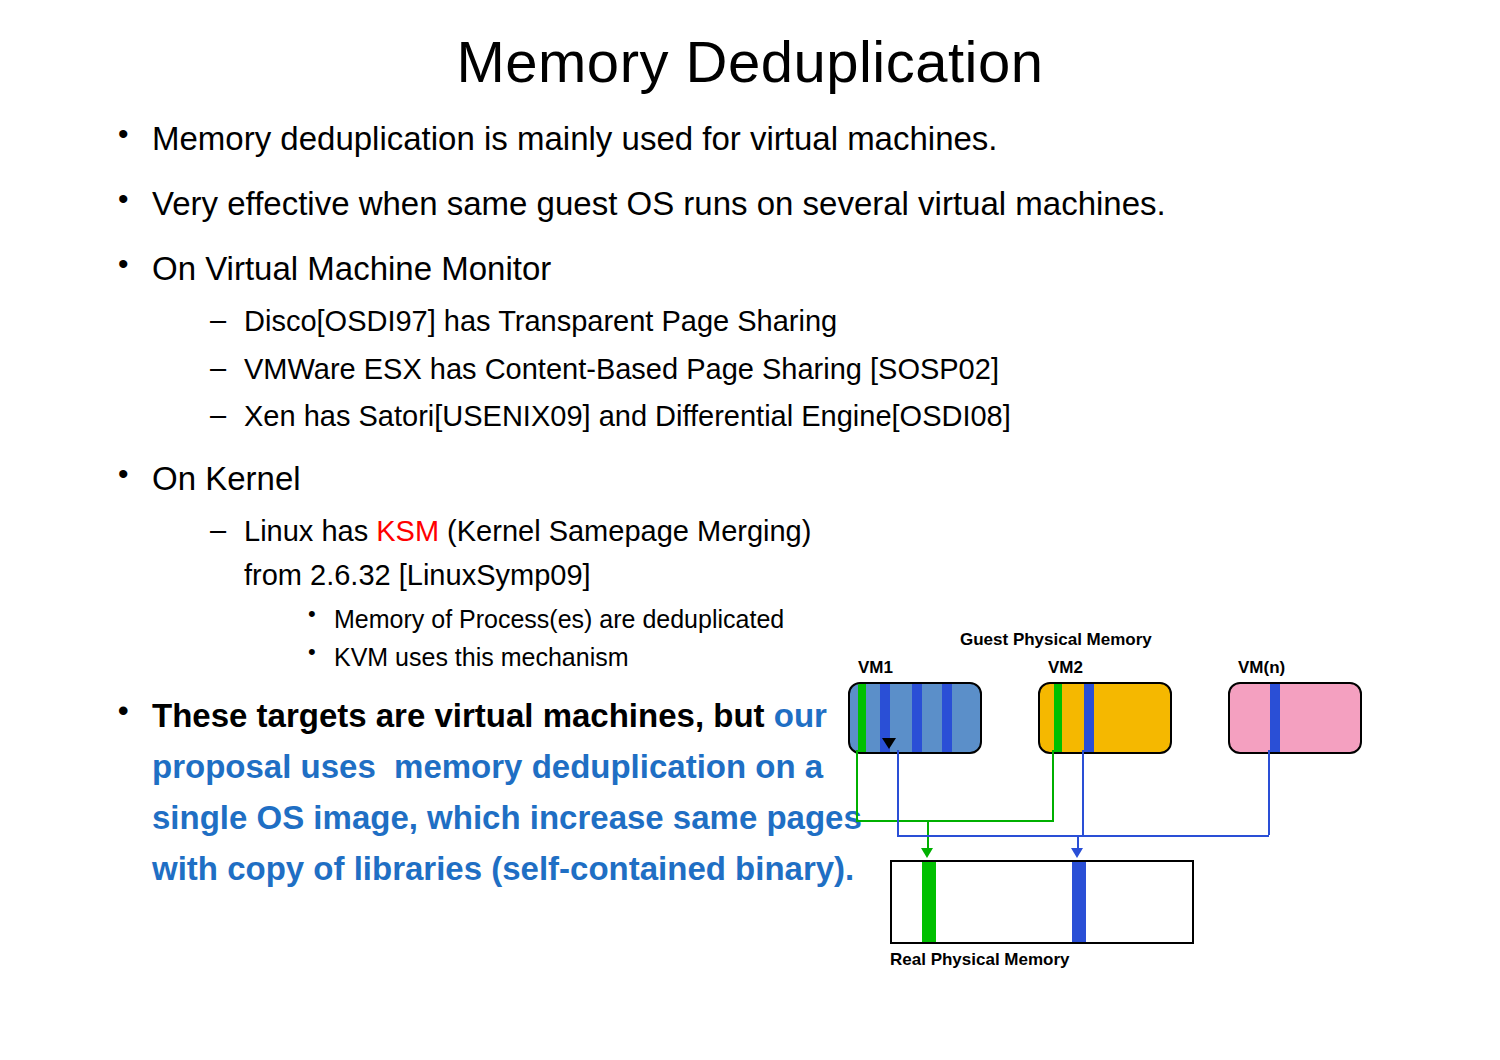Memory Deduplication
Memory deduplication is mainly used for virtual machines.
Very effective when same guest OS runs on several virtual machines.
On Virtual Machine Monitor
Disco[OSDI97] has Transparent Page Sharing
VMWare ESX has Content-Based Page Sharing [SOSP02]
Xen has Satori[USENIX09] and Differential Engine[OSDI08]
On Kernel
Linux has KSM (Kernel Samepage Merging)
from 2.6.32 [LinuxSymp09]
Memory of Process(es) are deduplicated
KVM uses this mechanism
These targets are virtual machines, but our proposal uses memory deduplication on a single OS image, which increase same pages with copy of libraries (self-contained binary).
Guest Physical Memory
VM1
VM2
VM(n)
Real Physical Memory